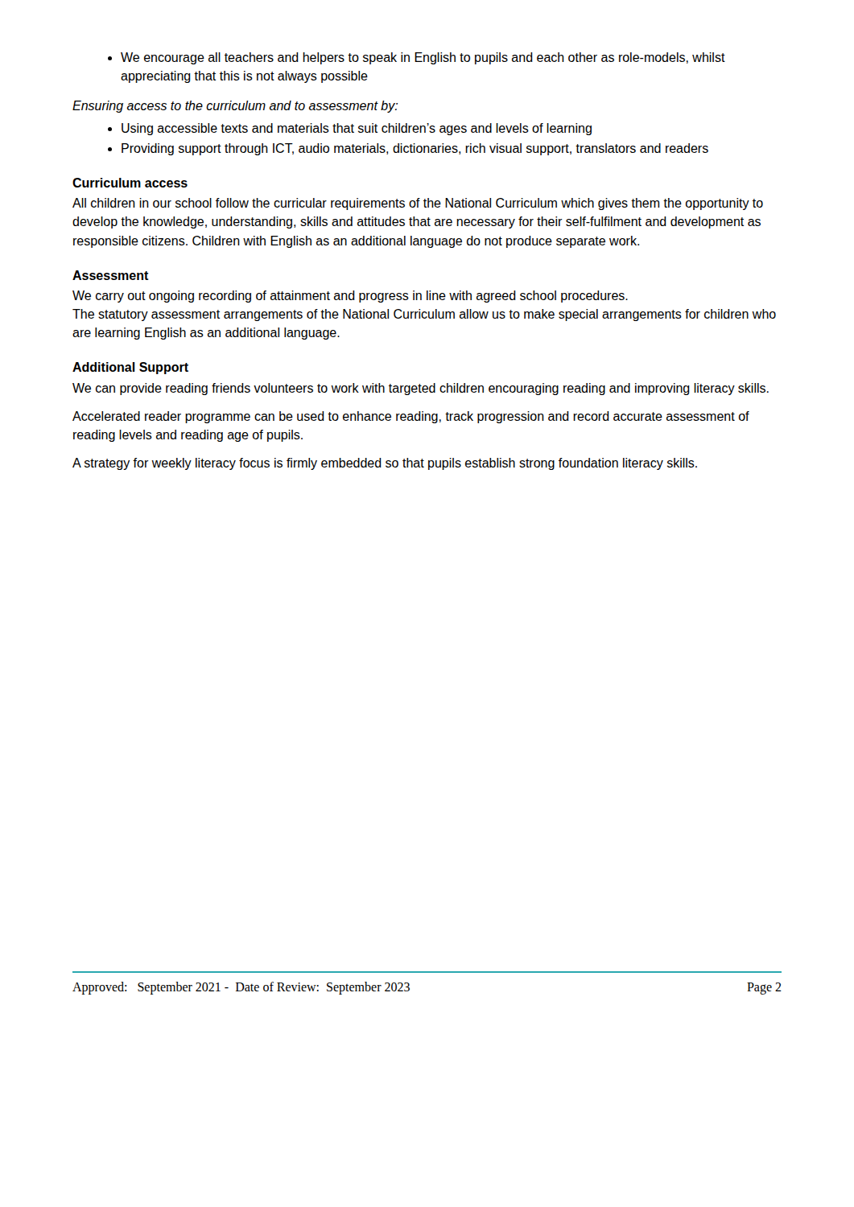We encourage all teachers and helpers to speak in English to pupils and each other as role-models, whilst appreciating that this is not always possible
Ensuring access to the curriculum and to assessment by:
Using accessible texts and materials that suit children’s ages and levels of learning
Providing support through ICT, audio materials, dictionaries, rich visual support, translators and readers
Curriculum access
All children in our school follow the curricular requirements of the National Curriculum which gives them the opportunity to develop the knowledge, understanding, skills and attitudes that are necessary for their self-fulfilment and development as responsible citizens. Children with English as an additional language do not produce separate work.
Assessment
We carry out ongoing recording of attainment and progress in line with agreed school procedures.
The statutory assessment arrangements of the National Curriculum allow us to make special arrangements for children who are learning English as an additional language.
Additional Support
We can provide reading friends volunteers to work with targeted children encouraging reading and improving literacy skills.
Accelerated reader programme can be used to enhance reading, track progression and record accurate assessment of reading levels and reading age of pupils.
A strategy for weekly literacy focus is firmly embedded so that pupils establish strong foundation literacy skills.
Approved: September 2021 - Date of Review: September 2023 Page 2